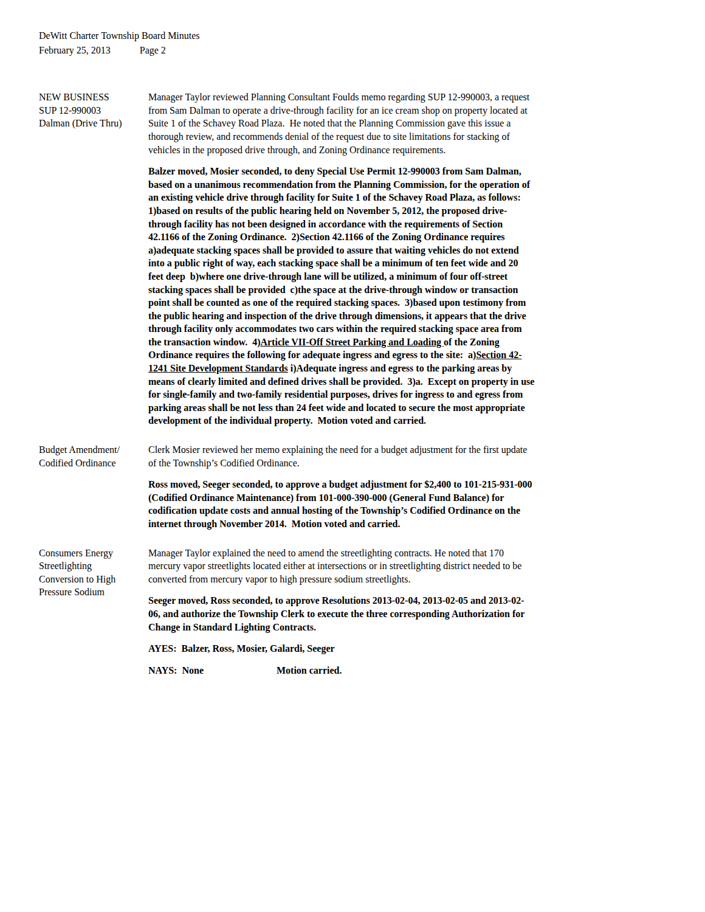DeWitt Charter Township Board Minutes
February 25, 2013 Page 2
| NEW BUSINESS SUP 12-990003 Dalman (Drive Thru) | Manager Taylor reviewed Planning Consultant Foulds memo regarding SUP 12-990003, a request from Sam Dalman to operate a drive-through facility for an ice cream shop on property located at Suite 1 of the Schavey Road Plaza. He noted that the Planning Commission gave this issue a thorough review, and recommends denial of the request due to site limitations for stacking of vehicles in the proposed drive through, and Zoning Ordinance requirements. Balzer moved, Mosier seconded, to deny Special Use Permit 12-990003 from Sam Dalman, based on a unanimous recommendation from the Planning Commission, for the operation of an existing vehicle drive through facility for Suite 1 of the Schavey Road Plaza, as follows: 1)based on results of the public hearing held on November 5, 2012, the proposed drive-through facility has not been designed in accordance with the requirements of Section 42.1166 of the Zoning Ordinance. 2)Section 42.1166 of the Zoning Ordinance requires a)adequate stacking spaces shall be provided to assure that waiting vehicles do not extend into a public right of way, each stacking space shall be a minimum of ten feet wide and 20 feet deep b)where one drive-through lane will be utilized, a minimum of four off-street stacking spaces shall be provided c)the space at the drive-through window or transaction point shall be counted as one of the required stacking spaces. 3)based upon testimony from the public hearing and inspection of the drive through dimensions, it appears that the drive through facility only accommodates two cars within the required stacking space area from the transaction window. 4) Article VII-Off Street Parking and Loading of the Zoning Ordinance requires the following for adequate ingress and egress to the site: a) Section 42-1241 Site Development Standards i)Adequate ingress and egress to the parking areas by means of clearly limited and defined drives shall be provided. 3)a. Except on property in use for single-family and two-family residential purposes, drives for ingress to and egress from parking areas shall be not less than 24 feet wide and located to secure the most appropriate development of the individual property. Motion voted and carried. |
| Budget Amendment/ Codified Ordinance | Clerk Mosier reviewed her memo explaining the need for a budget adjustment for the first update of the Township’s Codified Ordinance. Ross moved, Seeger seconded, to approve a budget adjustment for $2,400 to 101-215-931-000 (Codified Ordinance Maintenance) from 101-000-390-000 (General Fund Balance) for codification update costs and annual hosting of the Township’s Codified Ordinance on the internet through November 2014. Motion voted and carried. |
| Consumers Energy Streetlighting Conversion to High Pressure Sodium | Manager Taylor explained the need to amend the streetlighting contracts. He noted that 170 mercury vapor streetlights located either at intersections or in streetlighting district needed to be converted from mercury vapor to high pressure sodium streetlights. Seeger moved, Ross seconded, to approve Resolutions 2013-02-04, 2013-02-05 and 2013-02-06, and authorize the Township Clerk to execute the three corresponding Authorization for Change in Standard Lighting Contracts. AYES: Balzer, Ross, Mosier, Galardi, Seeger NAYS: None Motion carried. |